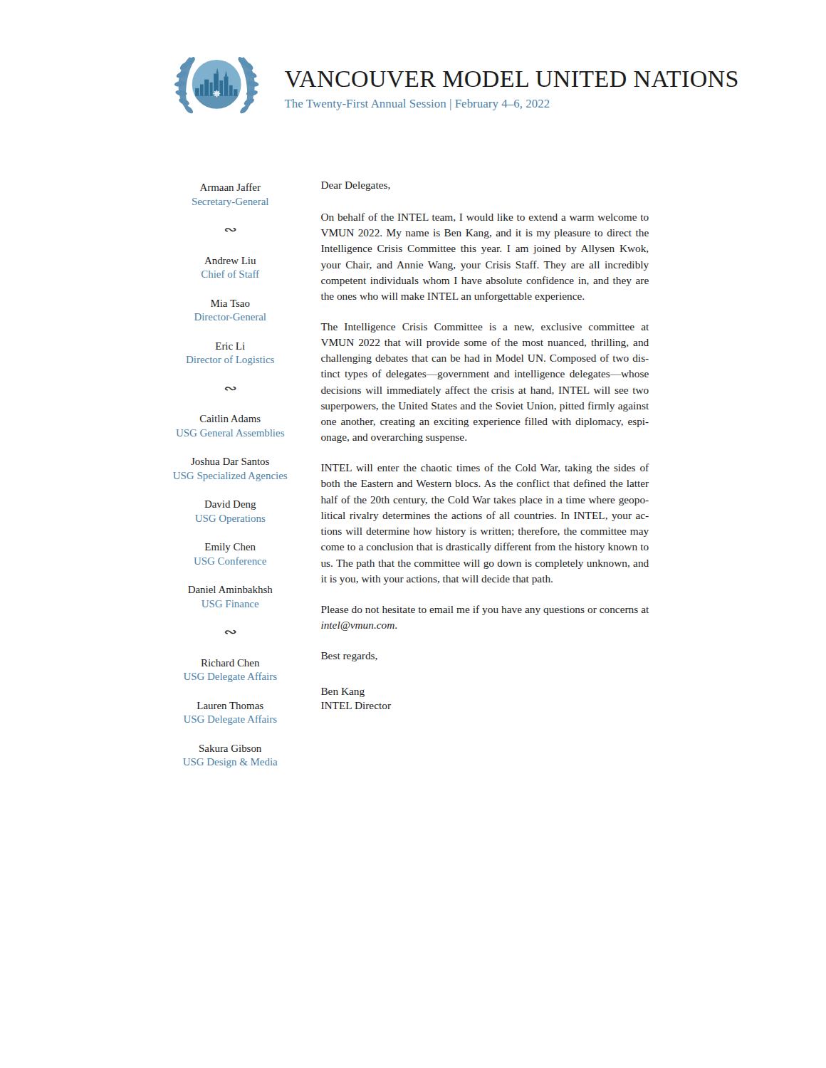VANCOUVER MODEL UNITED NATIONS
The Twenty-First Annual Session | February 4–6, 2022
Armaan Jaffer
Secretary-General
∾
Andrew Liu
Chief of Staff
Mia Tsao
Director-General
Eric Li
Director of Logistics
∾
Caitlin Adams
USG General Assemblies
Joshua Dar Santos
USG Specialized Agencies
David Deng
USG Operations
Emily Chen
USG Conference
Daniel Aminbakhsh
USG Finance
∾
Richard Chen
USG Delegate Affairs
Lauren Thomas
USG Delegate Affairs
Sakura Gibson
USG Design & Media
Dear Delegates,
On behalf of the INTEL team, I would like to extend a warm welcome to VMUN 2022. My name is Ben Kang, and it is my pleasure to direct the Intelligence Crisis Committee this year. I am joined by Allysen Kwok, your Chair, and Annie Wang, your Crisis Staff. They are all incredibly competent individuals whom I have absolute confidence in, and they are the ones who will make INTEL an unforgettable experience.
The Intelligence Crisis Committee is a new, exclusive committee at VMUN 2022 that will provide some of the most nuanced, thrilling, and challenging debates that can be had in Model UN. Composed of two distinct types of delegates—government and intelligence delegates—whose decisions will immediately affect the crisis at hand, INTEL will see two superpowers, the United States and the Soviet Union, pitted firmly against one another, creating an exciting experience filled with diplomacy, espionage, and overarching suspense.
INTEL will enter the chaotic times of the Cold War, taking the sides of both the Eastern and Western blocs. As the conflict that defined the latter half of the 20th century, the Cold War takes place in a time where geopolitical rivalry determines the actions of all countries. In INTEL, your actions will determine how history is written; therefore, the committee may come to a conclusion that is drastically different from the history known to us. The path that the committee will go down is completely unknown, and it is you, with your actions, that will decide that path.
Please do not hesitate to email me if you have any questions or concerns at intel@vmun.com.
Best regards,
Ben Kang
INTEL Director